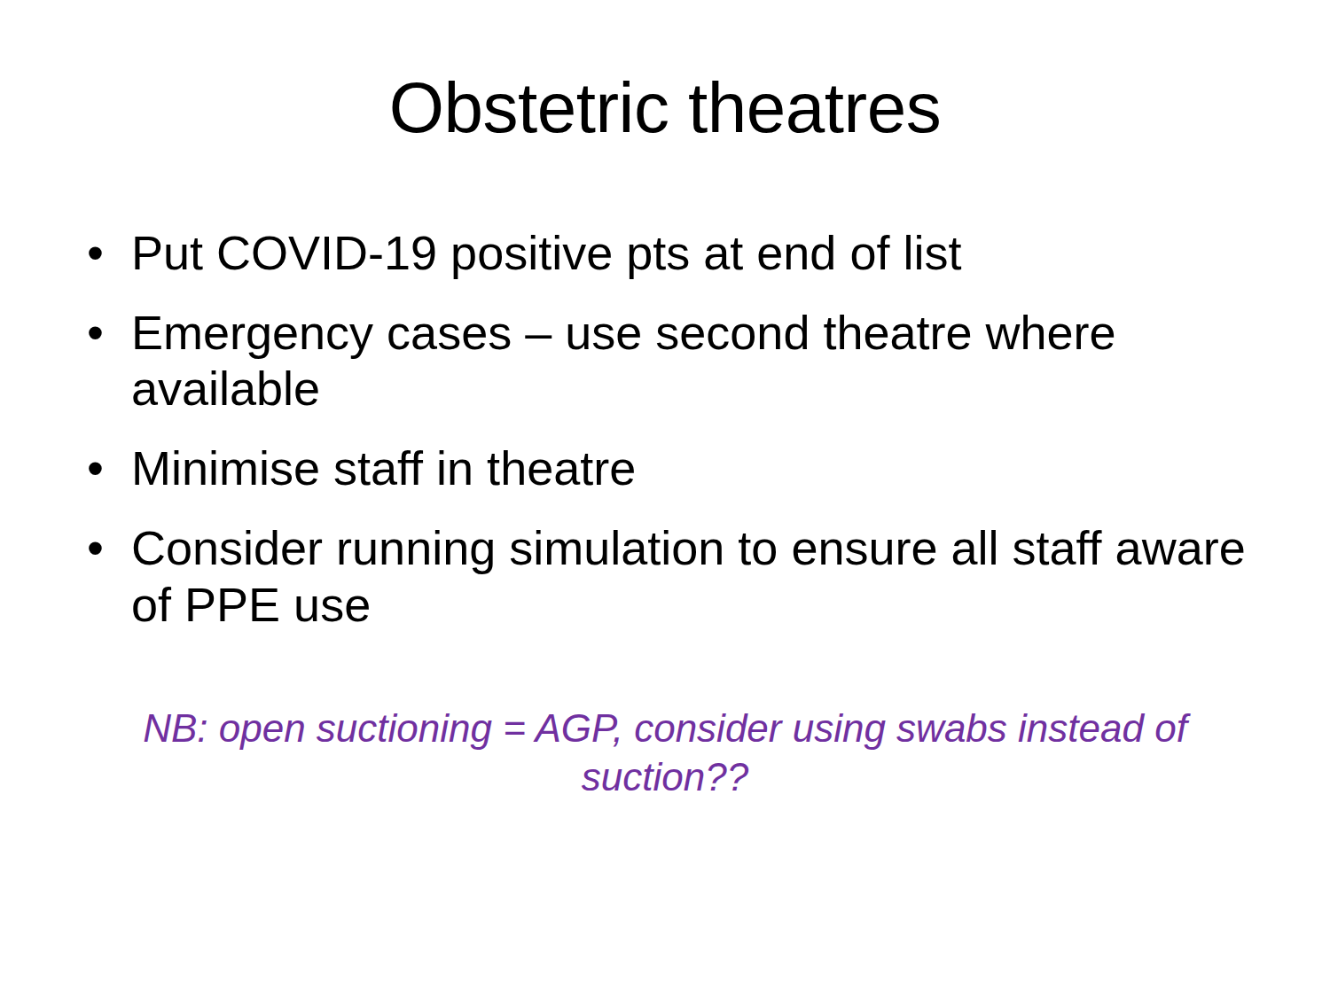Obstetric theatres
Put COVID-19 positive pts at end of list
Emergency cases – use second theatre where available
Minimise staff in theatre
Consider running simulation to ensure all staff aware of PPE use
NB: open suctioning = AGP, consider using swabs instead of suction??